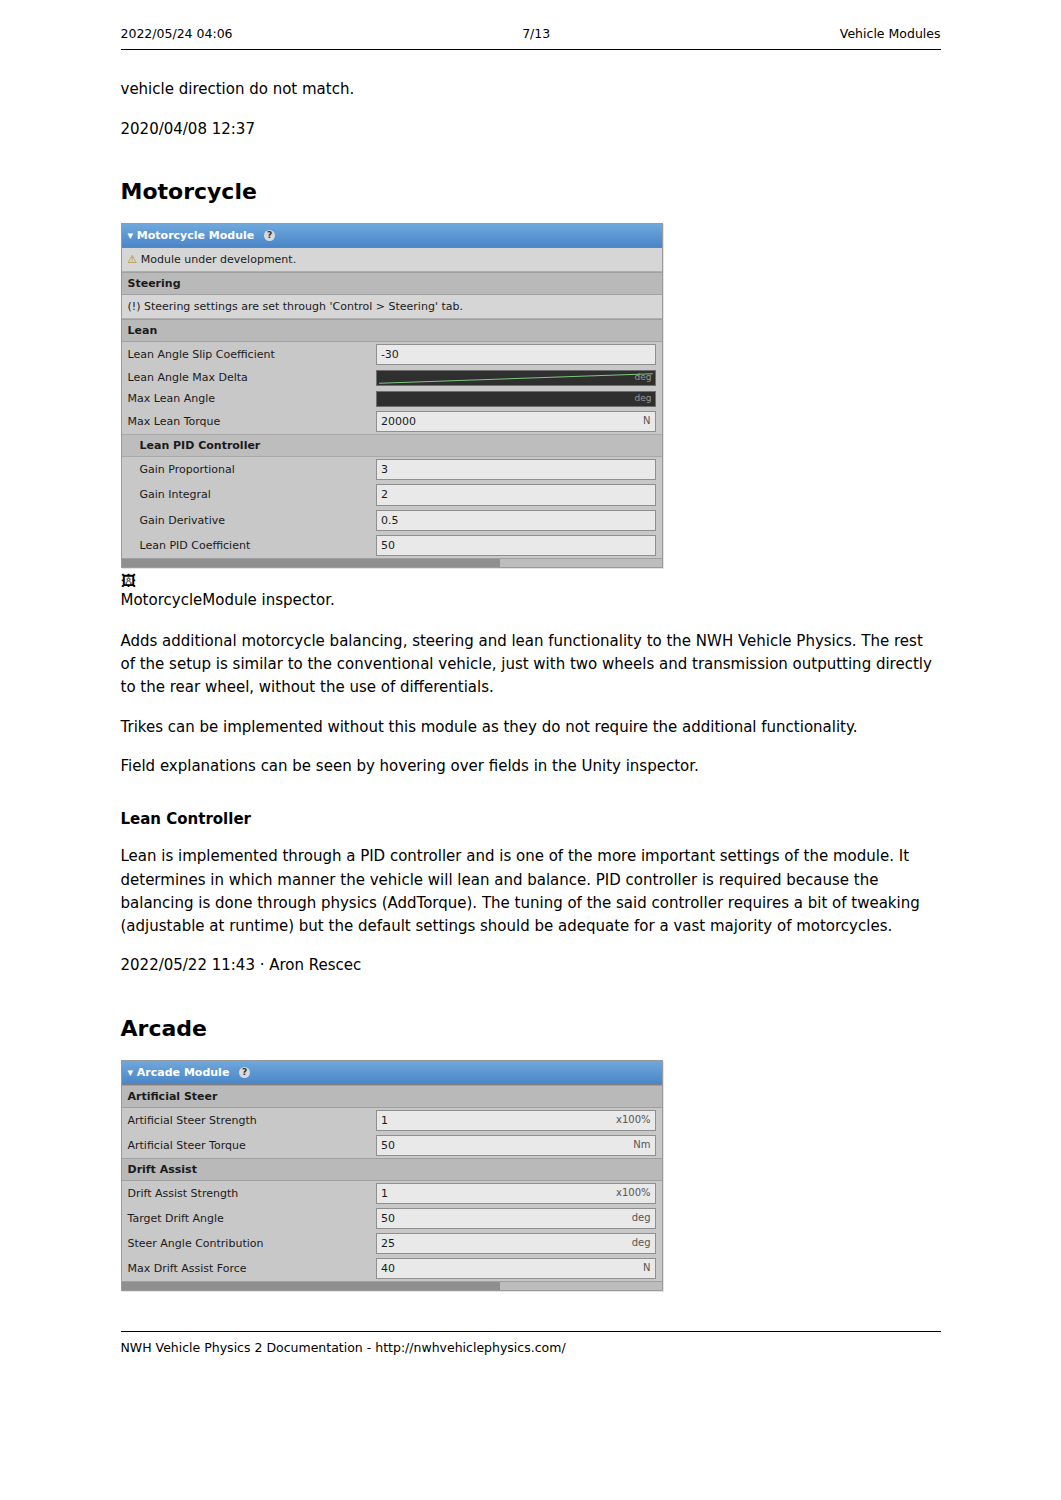2022/05/24 04:06 7/13 Vehicle Modules
vehicle direction do not match.
2020/04/08 12:37
Motorcycle
▾ Motorcycle Module ?
⚠ Module under development.
Steering
(!) Steering settings are set through 'Control > Steering' tab.
Lean
| Lean Angle Slip Coefficient | -30 |
| Lean Angle Max Delta | deg |
| Max Lean Angle | deg |
| Max Lean Torque | 20000 N |
Lean PID Controller
| Gain Proportional | 3 |
| Gain Integral | 2 |
| Gain Derivative | 0.5 |
| Lean PID Coefficient | 50 |
🖼
MotorcycleModule inspector.
Adds additional motorcycle balancing, steering and lean functionality to the NWH Vehicle Physics. The rest of the setup is similar to the conventional vehicle, just with two wheels and transmission outputting directly to the rear wheel, without the use of differentials.
Trikes can be implemented without this module as they do not require the additional functionality.
Field explanations can be seen by hovering over fields in the Unity inspector.
Lean Controller
Lean is implemented through a PID controller and is one of the more important settings of the module. It determines in which manner the vehicle will lean and balance. PID controller is required because the balancing is done through physics (AddTorque). The tuning of the said controller requires a bit of tweaking (adjustable at runtime) but the default settings should be adequate for a vast majority of motorcycles.
2022/05/22 11:43 · Aron Rescec
Arcade
▾ Arcade Module ?
Artificial Steer
| Artificial Steer Strength | 1 x100% |
| Artificial Steer Torque | 50 Nm |
Drift Assist
| Drift Assist Strength | 1 x100% |
| Target Drift Angle | 50 deg |
| Steer Angle Contribution | 25 deg |
| Max Drift Assist Force | 40 N |
NWH Vehicle Physics 2 Documentation - http://nwhvehiclephysics.com/